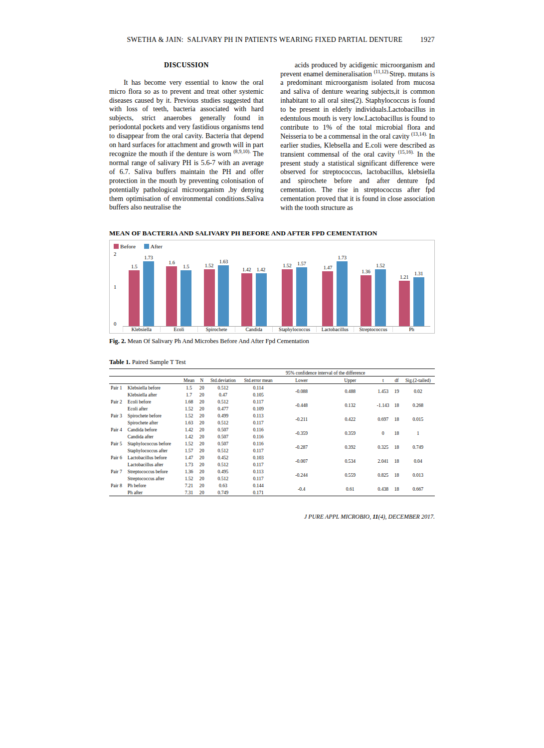SWETHA & JAIN: SALIVARY PH IN PATIENTS WEARING FIXED PARTIAL DENTURE1927
DISCUSSION
It has become very essential to know the oral micro flora so as to prevent and treat other systemic diseases caused by it. Previous studies suggested that with loss of teeth, bacteria associated with hard subjects, strict anaerobes generally found in periodontal pockets and very fastidious organisms tend to disappear from the oral cavity. Bacteria that depend on hard surfaces for attachment and growth will in part recognize the mouth if the denture is worn (8,9,10). The normal range of salivary PH is 5.6-7 with an average of 6.7. Saliva buffers maintain the PH and offer protection in the mouth by preventing colonisation of potentially pathological microorganism ,by denying them optimisation of environmental conditions.Saliva buffers also neutralise the
acids produced by acidigenic microorganism and prevent enamel demineralisation (11,12).Strep. mutans is a predominant microorganism isolated from mucosa and saliva of denture wearing subjects,it is common inhabitant to all oral sites(2). Staphylococcus is found to be present in elderly individuals.Lactobacillus in edentulous mouth is very low.Lactobacillus is found to contribute to 1% of the total microbial flora and Neisseria to be a commensal in the oral cavity (13,14). In earlier studies, Klebsella and E.coli were described as transient commensal of the oral cavity (15,16). In the present study a statistical significant difference were observed for streptococcus, lactobacillus, klebsiella and spirochete before and after denture fpd cementation. The rise in streptococcus after fpd cementation proved that it is found in close association with the tooth structure as
MEAN OF BACTERIA AND SALIVARY PH BEFORE AND AFTER FPD CEMENTATION
Before After
| 2 1 0 | 1.5 1.73 | 1.6 1.5 | 1.52 1.63 | 1.42 1.42 | 1.52 1.57 | 1.47 1.73 | 1.36 1.52 | 1.21 1.31 |
| | Klebsiella | Ecoli | Spirochete | Candida | Staphylococcus | Lactobacillus | Streptococcus | Ph |
Fig. 2. Mean Of Salivary Ph And Microbes Before And After Fpd Cementation
Table 1. Paired Sample T Test
| | 95% confidence interval of the difference | |
| --- | --- | --- |
| | | Mean | N | Std.deviation | Std.error mean | Lower | Upper | t | df | Sig.(2-tailed) |
| Pair 1 | Klebsiella before | 1.5 | 20 | 0.512 | 0.114 | -0.088 | 0.488 | 1.453 | 19 | 0.02 |
| | Klebsiella after | 1.7 | 20 | 0.47 | 0.105 |
| Pair 2 | Ecoli before | 1.68 | 20 | 0.512 | 0.117 | -0.448 | 0.132 | -1.143 | 18 | 0.268 |
| | Ecoli after | 1.52 | 20 | 0.477 | 0.109 |
| Pair 3 | Spirochete before | 1.52 | 20 | 0.499 | 0.113 | -0.211 | 0.422 | 0.697 | 18 | 0.015 |
| | Spirochete after | 1.63 | 20 | 0.512 | 0.117 |
| Pair 4 | Candida before | 1.42 | 20 | 0.507 | 0.116 | -0.359 | 0.359 | 0 | 18 | 1 |
| | Candida after | 1.42 | 20 | 0.507 | 0.116 |
| Pair 5 | Staphylococcus before | 1.52 | 20 | 0.507 | 0.116 | -0.287 | 0.392 | 0.325 | 18 | 0.749 |
| | Staphylococcus after | 1.57 | 20 | 0.512 | 0.117 |
| Pair 6 | Lactobacillus before | 1.47 | 20 | 0.452 | 0.103 | -0.007 | 0.534 | 2.041 | 18 | 0.04 |
| | Lactobacillus after | 1.73 | 20 | 0.512 | 0.117 |
| Pair 7 | Streptococcus before | 1.36 | 20 | 0.495 | 0.113 | -0.244 | 0.559 | 0.825 | 18 | 0.013 |
| | Streptococcus after | 1.52 | 20 | 0.512 | 0.117 |
| Pair 8 | Ph before | 7.21 | 20 | 0.63 | 0.144 | -0.4 | 0.61 | 0.438 | 18 | 0.667 |
| | Ph after | 7.31 | 20 | 0.749 | 0.171 |
J PURE APPL MICROBIO, 11(4), DECEMBER 2017.